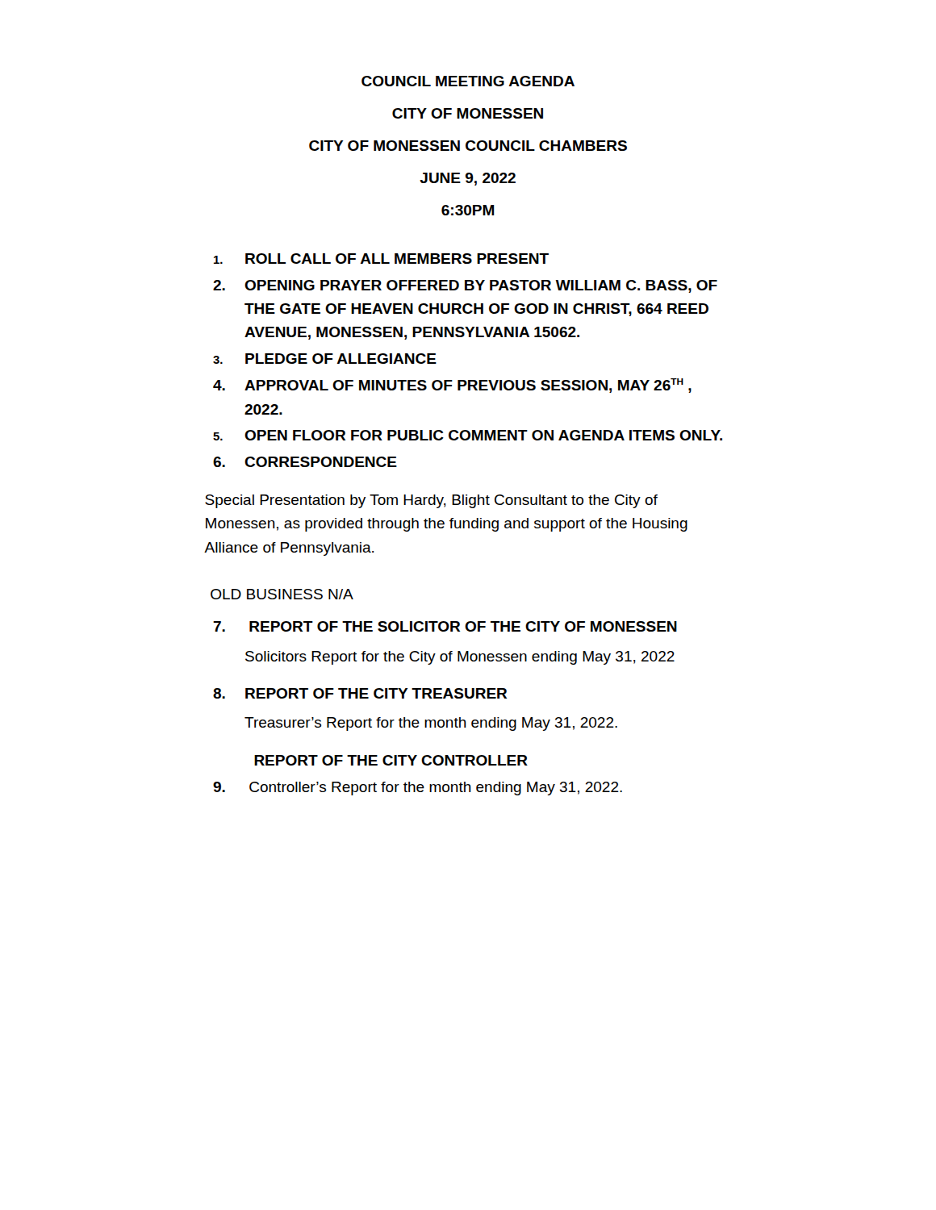COUNCIL MEETING AGENDA
CITY OF MONESSEN
CITY OF MONESSEN COUNCIL CHAMBERS
JUNE 9, 2022
6:30PM
1. ROLL CALL OF ALL MEMBERS PRESENT
2. OPENING PRAYER OFFERED BY PASTOR WILLIAM C. BASS, OF THE GATE OF HEAVEN CHURCH OF GOD IN CHRIST, 664 REED AVENUE, MONESSEN, PENNSYLVANIA 15062.
3. PLEDGE OF ALLEGIANCE
4. APPROVAL OF MINUTES OF PREVIOUS SESSION, MAY 26TH , 2022.
5. OPEN FLOOR FOR PUBLIC COMMENT ON AGENDA ITEMS ONLY.
6. CORRESPONDENCE
Special Presentation by Tom Hardy, Blight Consultant to the City of Monessen, as provided through the funding and support of the Housing Alliance of Pennsylvania.
OLD BUSINESS N/A
7. REPORT OF THE SOLICITOR OF THE CITY OF MONESSEN
Solicitors Report for the City of Monessen ending May 31, 2022
8. REPORT OF THE CITY TREASURER
Treasurer’s Report for the month ending May 31, 2022.
REPORT OF THE CITY CONTROLLER
9. Controller’s Report for the month ending May 31, 2022.